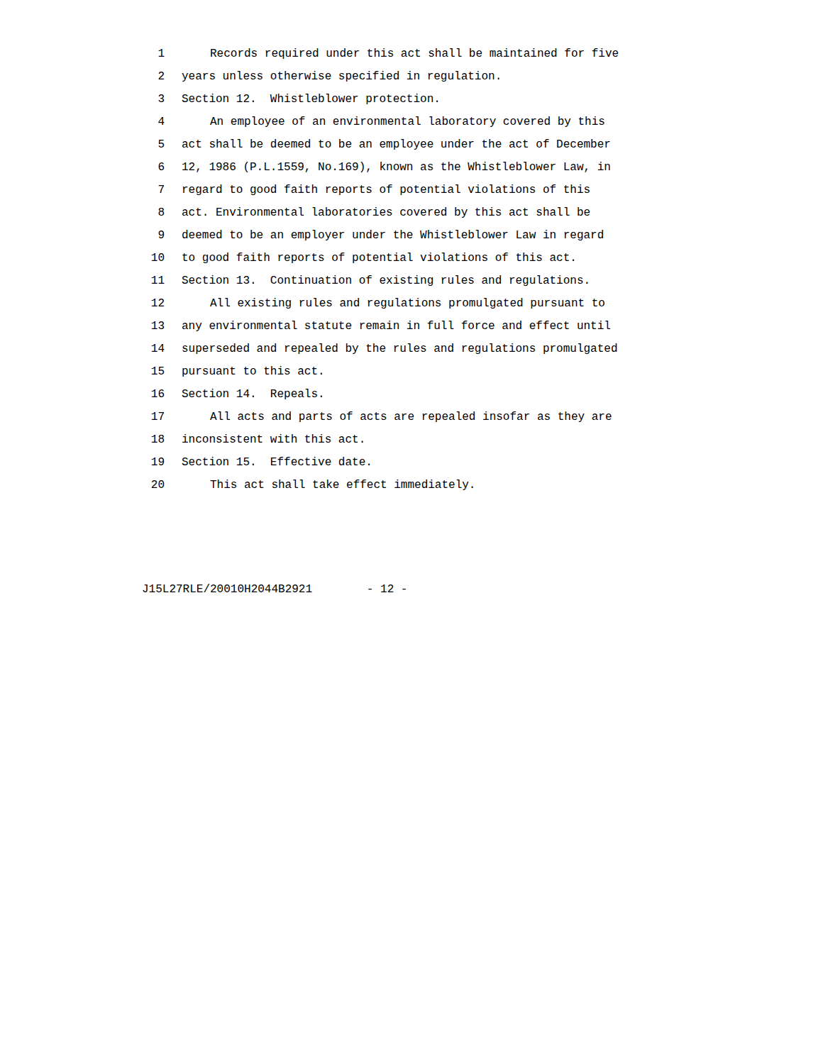Records required under this act shall be maintained for five
years unless otherwise specified in regulation.
Section 12. Whistleblower protection.
An employee of an environmental laboratory covered by this
act shall be deemed to be an employee under the act of December
12, 1986 (P.L.1559, No.169), known as the Whistleblower Law, in
regard to good faith reports of potential violations of this
act. Environmental laboratories covered by this act shall be
deemed to be an employer under the Whistleblower Law in regard
to good faith reports of potential violations of this act.
Section 13. Continuation of existing rules and regulations.
All existing rules and regulations promulgated pursuant to
any environmental statute remain in full force and effect until
superseded and repealed by the rules and regulations promulgated
pursuant to this act.
Section 14. Repeals.
All acts and parts of acts are repealed insofar as they are
inconsistent with this act.
Section 15. Effective date.
This act shall take effect immediately.
J15L27RLE/20010H2044B2921 - 12 -